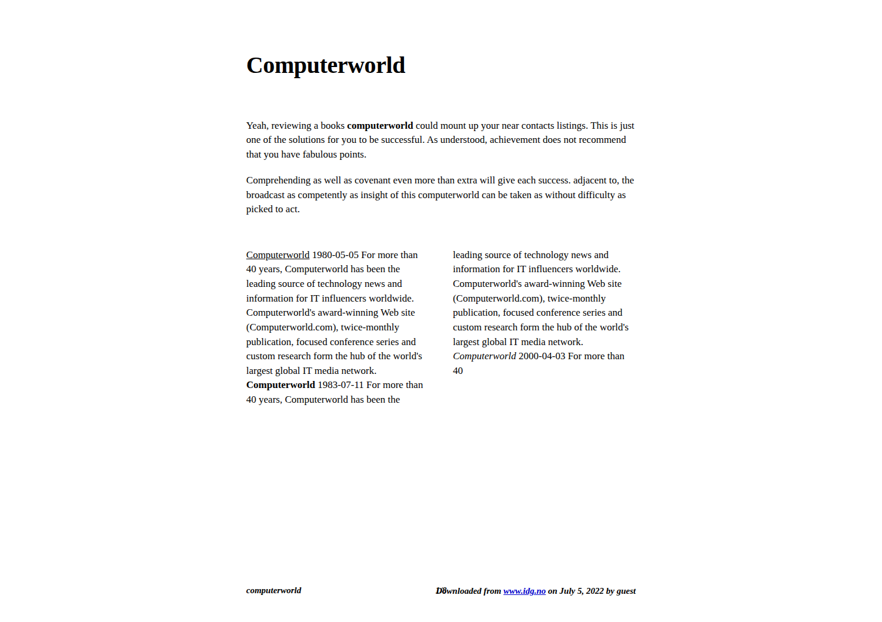Computerworld
Yeah, reviewing a books computerworld could mount up your near contacts listings. This is just one of the solutions for you to be successful. As understood, achievement does not recommend that you have fabulous points.
Comprehending as well as covenant even more than extra will give each success. adjacent to, the broadcast as competently as insight of this computerworld can be taken as without difficulty as picked to act.
Computerworld 1980-05-05 For more than 40 years, Computerworld has been the leading source of technology news and information for IT influencers worldwide. Computerworld's award-winning Web site (Computerworld.com), twice-monthly publication, focused conference series and custom research form the hub of the world's largest global IT media network.
Computerworld 1983-07-11 For more than 40 years, Computerworld has been the leading source of technology news and information for IT influencers worldwide. Computerworld's award-winning Web site (Computerworld.com), twice-monthly publication, focused conference series and custom research form the hub of the world's largest global IT media network.
Computerworld 2000-04-03 For more than 40
computerworld
1/8
Downloaded from www.idg.no on July 5, 2022 by guest